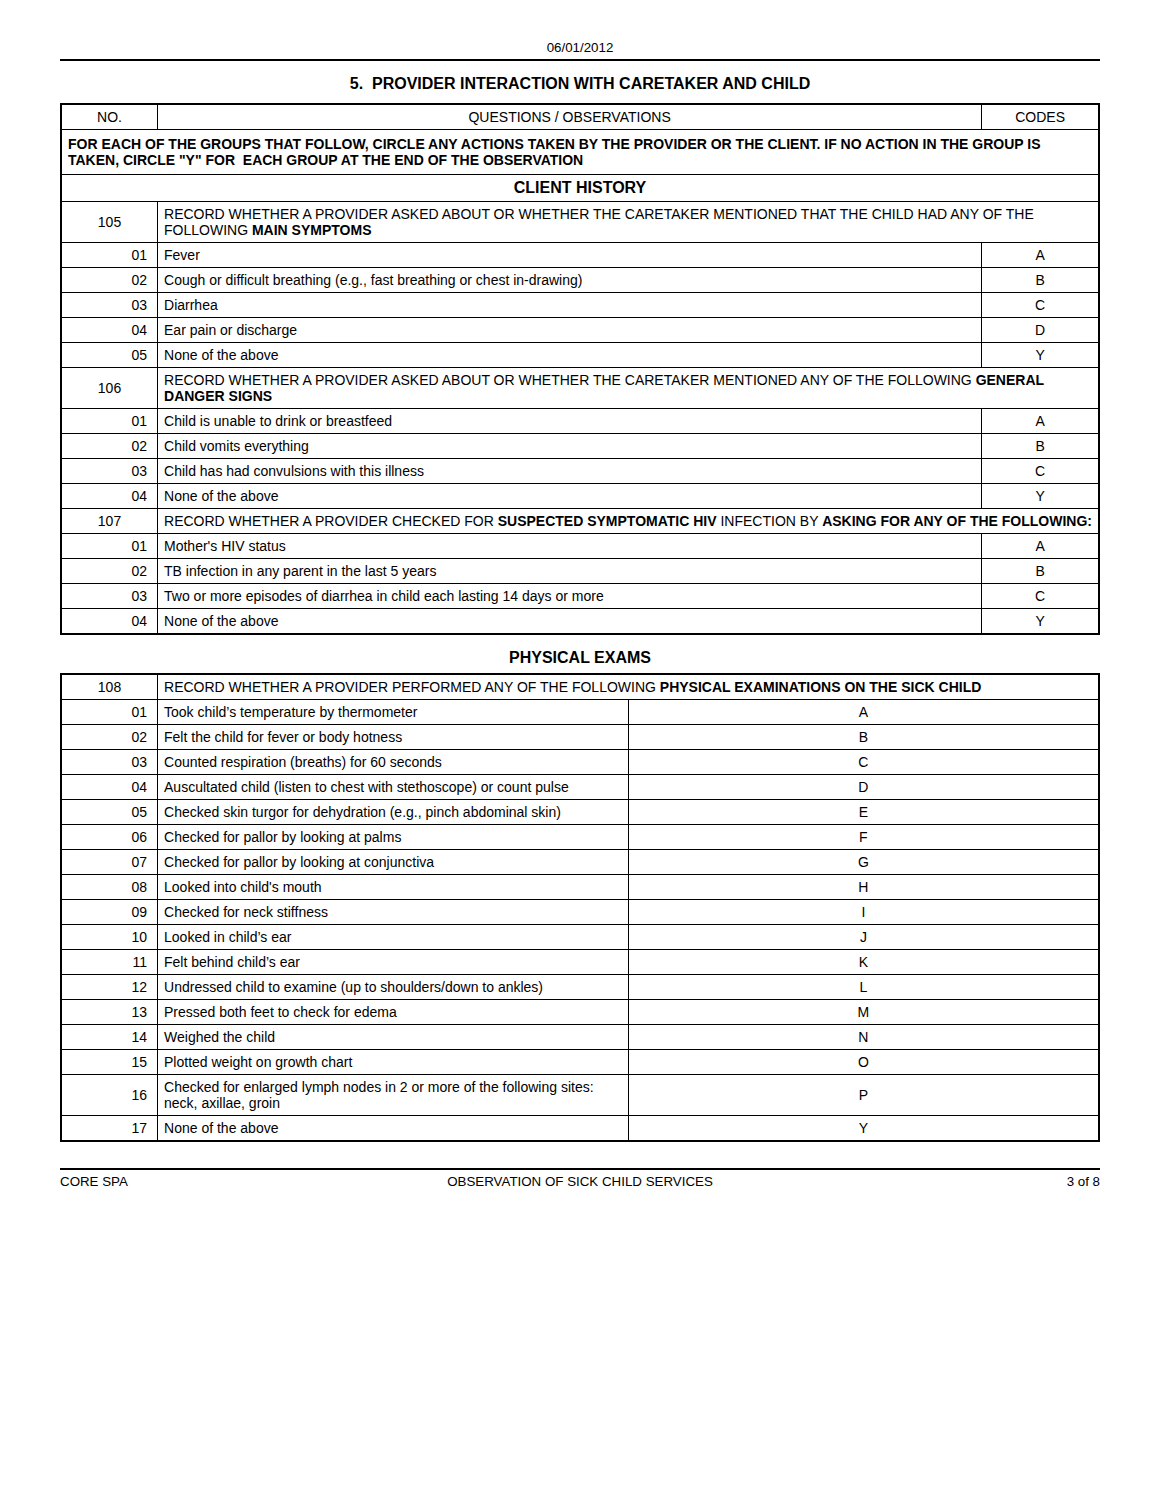06/01/2012
5. PROVIDER INTERACTION WITH CARETAKER AND CHILD
| NO. | QUESTIONS / OBSERVATIONS | CODES |
| --- | --- | --- |
| FOR EACH OF THE GROUPS THAT FOLLOW, CIRCLE ANY ACTIONS TAKEN BY THE PROVIDER OR THE CLIENT. IF NO ACTION IN THE GROUP IS TAKEN, CIRCLE "Y" FOR EACH GROUP AT THE END OF THE OBSERVATION |
| CLIENT HISTORY |
| 105 | RECORD WHETHER A PROVIDER ASKED ABOUT OR WHETHER THE CARETAKER MENTIONED THAT THE CHILD HAD ANY OF THE FOLLOWING MAIN SYMPTOMS |
| 01 | Fever | A |
| 02 | Cough or difficult breathing (e.g., fast breathing or chest in-drawing) | B |
| 03 | Diarrhea | C |
| 04 | Ear pain or discharge | D |
| 05 | None of the above | Y |
| 106 | RECORD WHETHER A PROVIDER ASKED ABOUT OR WHETHER THE CARETAKER MENTIONED ANY OF THE FOLLOWING GENERAL DANGER SIGNS |
| 01 | Child is unable to drink or breastfeed | A |
| 02 | Child vomits everything | B |
| 03 | Child has had convulsions with this illness | C |
| 04 | None of the above | Y |
| 107 | RECORD WHETHER A PROVIDER CHECKED FOR SUSPECTED SYMPTOMATIC HIV INFECTION BY ASKING FOR ANY OF THE FOLLOWING: |
| 01 | Mother's HIV status | A |
| 02 | TB infection in any parent in the last 5 years | B |
| 03 | Two or more episodes of diarrhea in child each lasting 14 days or more | C |
| 04 | None of the above | Y |
PHYSICAL EXAMS
| 108 | RECORD WHETHER A PROVIDER PERFORMED ANY OF THE FOLLOWING PHYSICAL EXAMINATIONS ON THE SICK CHILD |
| 01 | Took child’s temperature by thermometer | A |
| 02 | Felt the child for fever or body hotness | B |
| 03 | Counted respiration (breaths) for 60 seconds | C |
| 04 | Auscultated child (listen to chest with stethoscope) or count pulse | D |
| 05 | Checked skin turgor for dehydration (e.g., pinch abdominal skin) | E |
| 06 | Checked for pallor by looking at palms | F |
| 07 | Checked for pallor by looking at conjunctiva | G |
| 08 | Looked into child's mouth | H |
| 09 | Checked for neck stiffness | I |
| 10 | Looked in child’s ear | J |
| 11 | Felt behind child’s ear | K |
| 12 | Undressed child to examine (up to shoulders/down to ankles) | L |
| 13 | Pressed both feet to check for edema | M |
| 14 | Weighed the child | N |
| 15 | Plotted weight on growth chart | O |
| 16 | Checked for enlarged lymph nodes in 2 or more of the following sites: neck, axillae, groin | P |
| 17 | None of the above | Y |
CORE SPA
OBSERVATION OF SICK CHILD SERVICES
3 of 8